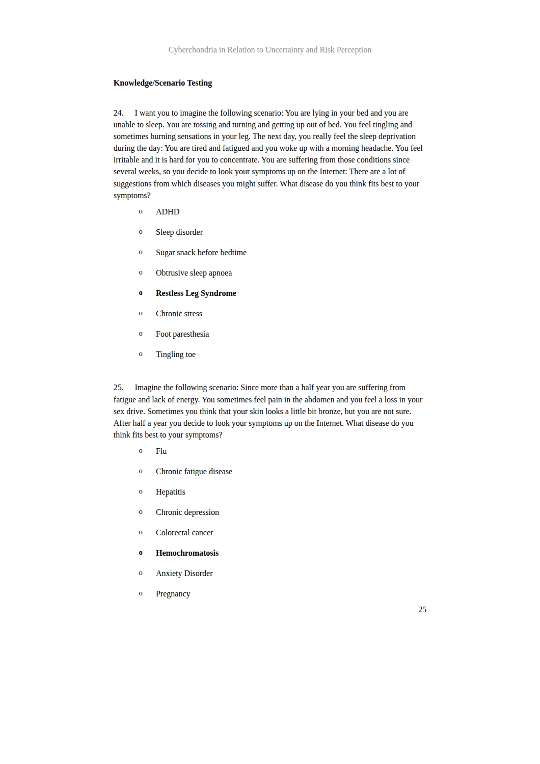Cyberchondria in Relation to Uncertainty and Risk Perception
Knowledge/Scenario Testing
24. I want you to imagine the following scenario: You are lying in your bed and you are unable to sleep. You are tossing and turning and getting up out of bed. You feel tingling and sometimes burning sensations in your leg. The next day, you really feel the sleep deprivation during the day: You are tired and fatigued and you woke up with a morning headache. You feel irritable and it is hard for you to concentrate. You are suffering from those conditions since several weeks, so you decide to look your symptoms up on the Internet: There are a lot of suggestions from which diseases you might suffer. What disease do you think fits best to your symptoms?
ADHD
Sleep disorder
Sugar snack before bedtime
Obtrusive sleep apnoea
Restless Leg Syndrome
Chronic stress
Foot paresthesia
Tingling toe
25. Imagine the following scenario: Since more than a half year you are suffering from fatigue and lack of energy. You sometimes feel pain in the abdomen and you feel a loss in your sex drive. Sometimes you think that your skin looks a little bit bronze, but you are not sure. After half a year you decide to look your symptoms up on the Internet. What disease do you think fits best to your symptoms?
Flu
Chronic fatigue disease
Hepatitis
Chronic depression
Colorectal cancer
Hemochromatosis
Anxiety Disorder
Pregnancy
25